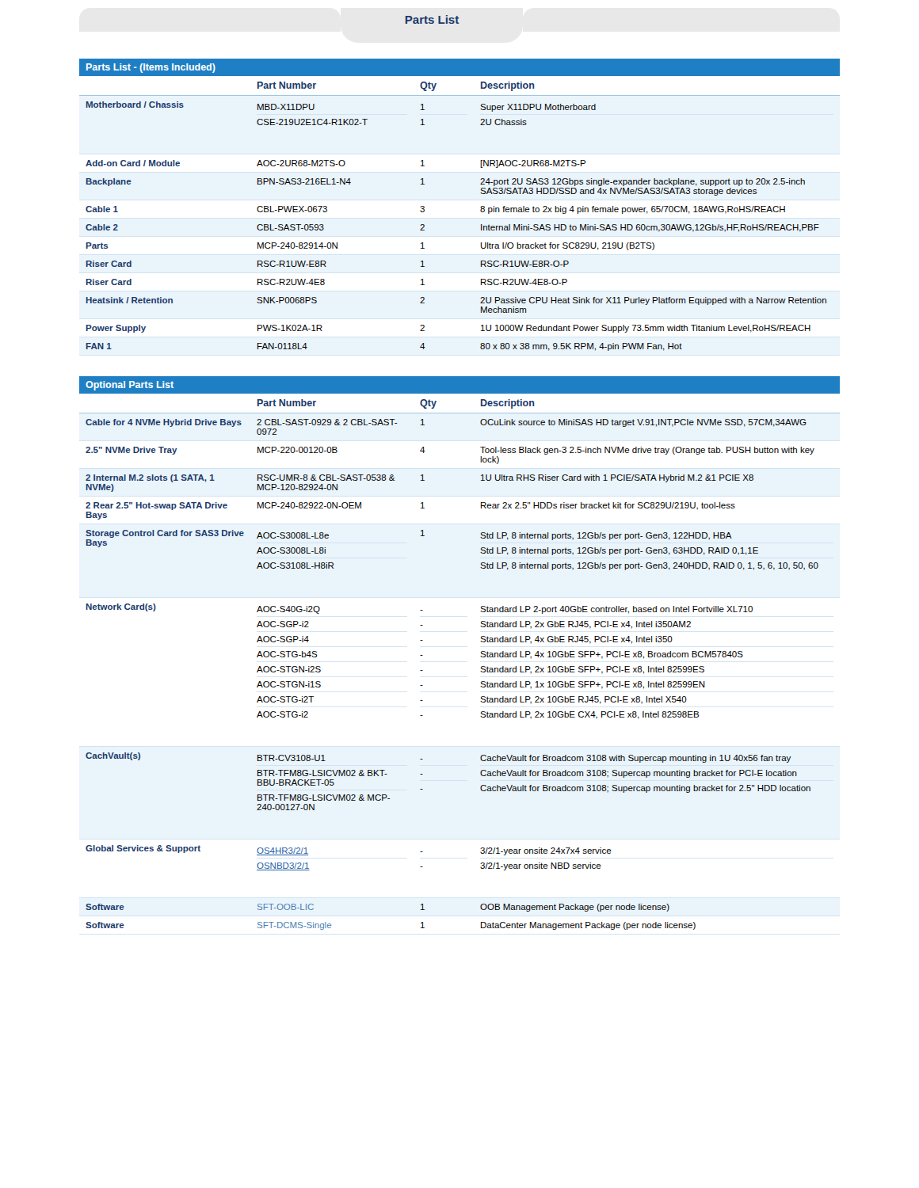Parts List
Parts List - (Items Included)
| | Part Number | Qty | Description |
| --- | --- | --- | --- |
| Motherboard / Chassis | / MBD-X11DPU / / CSE-219U2E1C4-R1K02-T / | / 1 / / 1 / | / Super X11DPU Motherboard / / 2U Chassis / |
| Add-on Card / Module | AOC-2UR68-M2TS-O | 1 | [NR]AOC-2UR68-M2TS-P |
| Backplane | BPN-SAS3-216EL1-N4 | 1 | 24-port 2U SAS3 12Gbps single-expander backplane, support up to 20x 2.5-inch SAS3/SATA3 HDD/SSD and 4x NVMe/SAS3/SATA3 storage devices |
| Cable 1 | CBL-PWEX-0673 | 3 | 8 pin female to 2x big 4 pin female power, 65/70CM, 18AWG,RoHS/REACH |
| Cable 2 | CBL-SAST-0593 | 2 | Internal Mini-SAS HD to Mini-SAS HD 60cm,30AWG,12Gb/s,HF,RoHS/REACH,PBF |
| Parts | MCP-240-82914-0N | 1 | Ultra I/O bracket for SC829U, 219U (B2TS) |
| Riser Card | RSC-R1UW-E8R | 1 | RSC-R1UW-E8R-O-P |
| Riser Card | RSC-R2UW-4E8 | 1 | RSC-R2UW-4E8-O-P |
| Heatsink / Retention | SNK-P0068PS | 2 | 2U Passive CPU Heat Sink for X11 Purley Platform Equipped with a Narrow Retention Mechanism |
| Power Supply | PWS-1K02A-1R | 2 | 1U 1000W Redundant Power Supply 73.5mm width Titanium Level,RoHS/REACH |
| FAN 1 | FAN-0118L4 | 4 | 80 x 80 x 38 mm, 9.5K RPM, 4-pin PWM Fan, Hot |
Optional Parts List
| | Part Number | Qty | Description |
| --- | --- | --- | --- |
| Cable for 4 NVMe Hybrid Drive Bays | 2 CBL-SAST-0929 & 2 CBL-SAST-0972 | 1 | OCuLink source to MiniSAS HD target V.91,INT,PCIe NVMe SSD, 57CM,34AWG |
| 2.5" NVMe Drive Tray | MCP-220-00120-0B | 4 | Tool-less Black gen-3 2.5-inch NVMe drive tray (Orange tab. PUSH button with key lock) |
| 2 Internal M.2 slots (1 SATA, 1 NVMe) | RSC-UMR-8 & CBL-SAST-0538 & MCP-120-82924-0N | 1 | 1U Ultra RHS Riser Card with 1 PCIE/SATA Hybrid M.2 &1 PCIE X8 |
| 2 Rear 2.5" Hot-swap SATA Drive Bays | MCP-240-82922-0N-OEM | 1 | Rear 2x 2.5" HDDs riser bracket kit for SC829U/219U, tool-less |
| Storage Control Card for SAS3 Drive Bays | / AOC-S3008L-L8e / / AOC-S3008L-L8i / / AOC-S3108L-H8iR / | 1 | / Std LP, 8 internal ports, 12Gb/s per port- Gen3, 122HDD, HBA / / Std LP, 8 internal ports, 12Gb/s per port- Gen3, 63HDD, RAID 0,1,1E / / Std LP, 8 internal ports, 12Gb/s per port- Gen3, 240HDD, RAID 0, 1, 5, 6, 10, 50, 60 / |
| Network Card(s) | / AOC-S40G-i2Q / / AOC-SGP-i2 / / AOC-SGP-i4 / / AOC-STG-b4S / / AOC-STGN-i2S / / AOC-STGN-i1S / / AOC-STG-i2T / / AOC-STG-i2 / | / - / / - / / - / / - / / - / / - / / - / / - / | / Standard LP 2-port 40GbE controller, based on Intel Fortville XL710 / / Standard LP, 2x GbE RJ45, PCI-E x4, Intel i350AM2 / / Standard LP, 4x GbE RJ45, PCI-E x4, Intel i350 / / Standard LP, 4x 10GbE SFP+, PCI-E x8, Broadcom BCM57840S / / Standard LP, 2x 10GbE SFP+, PCI-E x8, Intel 82599ES / / Standard LP, 1x 10GbE SFP+, PCI-E x8, Intel 82599EN / / Standard LP, 2x 10GbE RJ45, PCI-E x8, Intel X540 / / Standard LP, 2x 10GbE CX4, PCI-E x8, Intel 82598EB / |
| CachVault(s) | / BTR-CV3108-U1 / / BTR-TFM8G-LSICVM02 & BKT-BBU-BRACKET-05 / / BTR-TFM8G-LSICVM02 & MCP-240-00127-0N / | / - / / - / / - / | / CacheVault for Broadcom 3108 with Supercap mounting in 1U 40x56 fan tray / / CacheVault for Broadcom 3108; Supercap mounting bracket for PCI-E location / / CacheVault for Broadcom 3108; Supercap mounting bracket for 2.5" HDD location / |
| Global Services & Support | / OS4HR3/2/1 / / OSNBD3/2/1 / | / - / / - / | / 3/2/1-year onsite 24x7x4 service / / 3/2/1-year onsite NBD service / |
| Software | SFT-OOB-LIC | 1 | OOB Management Package (per node license) |
| Software | SFT-DCMS-Single | 1 | DataCenter Management Package (per node license) |